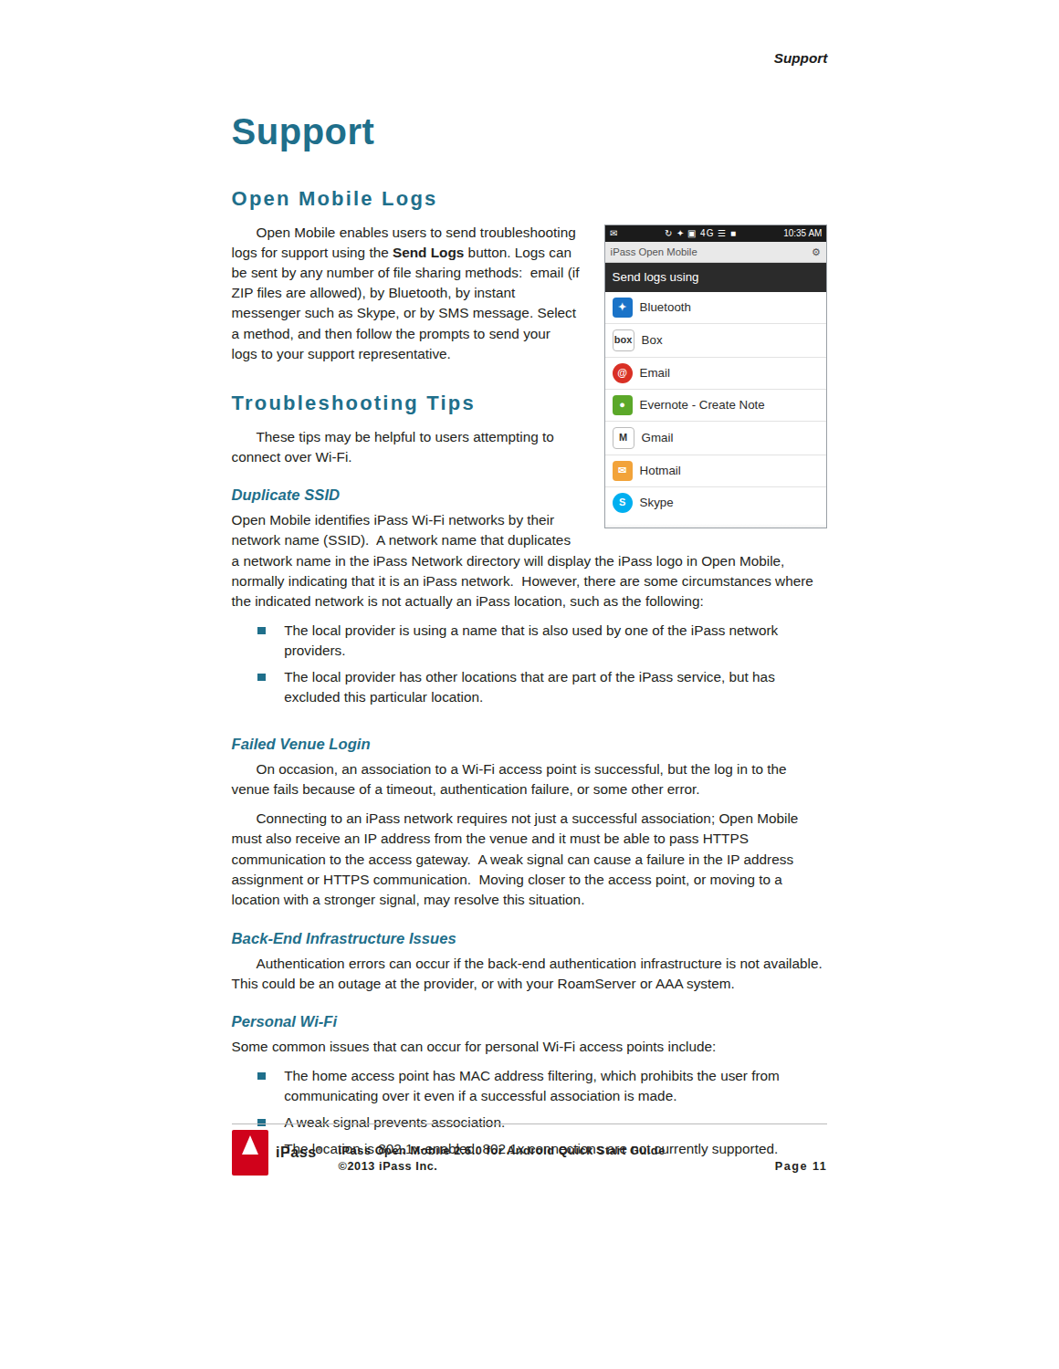Support
Support
Open Mobile Logs
✉ ↻ ✦ ▣ 4G ☰ ■ 10:35 AM
iPass Open Mobile⚙
Send logs using
✦ Bluetooth
box Box
@ Email
● Evernote - Create Note
M Gmail
✉ Hotmail
S Skype
Open Mobile enables users to send troubleshooting logs for support using the Send Logs button. Logs can be sent by any number of file sharing methods: email (if ZIP files are allowed), by Bluetooth, by instant messenger such as Skype, or by SMS message. Select a method, and then follow the prompts to send your logs to your support representative.
Troubleshooting Tips
These tips may be helpful to users attempting to connect over Wi-Fi.
Duplicate SSID
Open Mobile identifies iPass Wi-Fi networks by their network name (SSID). A network name that duplicates a network name in the iPass Network directory will display the iPass logo in Open Mobile, normally indicating that it is an iPass network. However, there are some circumstances where the indicated network is not actually an iPass location, such as the following:
The local provider is using a name that is also used by one of the iPass network providers.
The local provider has other locations that are part of the iPass service, but has excluded this particular location.
Failed Venue Login
On occasion, an association to a Wi-Fi access point is successful, but the log in to the venue fails because of a timeout, authentication failure, or some other error.
Connecting to an iPass network requires not just a successful association; Open Mobile must also receive an IP address from the venue and it must be able to pass HTTPS communication to the access gateway. A weak signal can cause a failure in the IP address assignment or HTTPS communication. Moving closer to the access point, or moving to a location with a stronger signal, may resolve this situation.
Back-End Infrastructure Issues
Authentication errors can occur if the back-end authentication infrastructure is not available. This could be an outage at the provider, or with your RoamServer or AAA system.
Personal Wi-Fi
Some common issues that can occur for personal Wi-Fi access points include:
The home access point has MAC address filtering, which prohibits the user from communicating over it even if a successful association is made.
A weak signal prevents association.
The location is 802.1x-enabled. 802.1x connections are not currently supported.
iPass®
iPass Open Mobile 2.6.0 for Android Quick Start Guide
©2013 iPass Inc.
Page 11